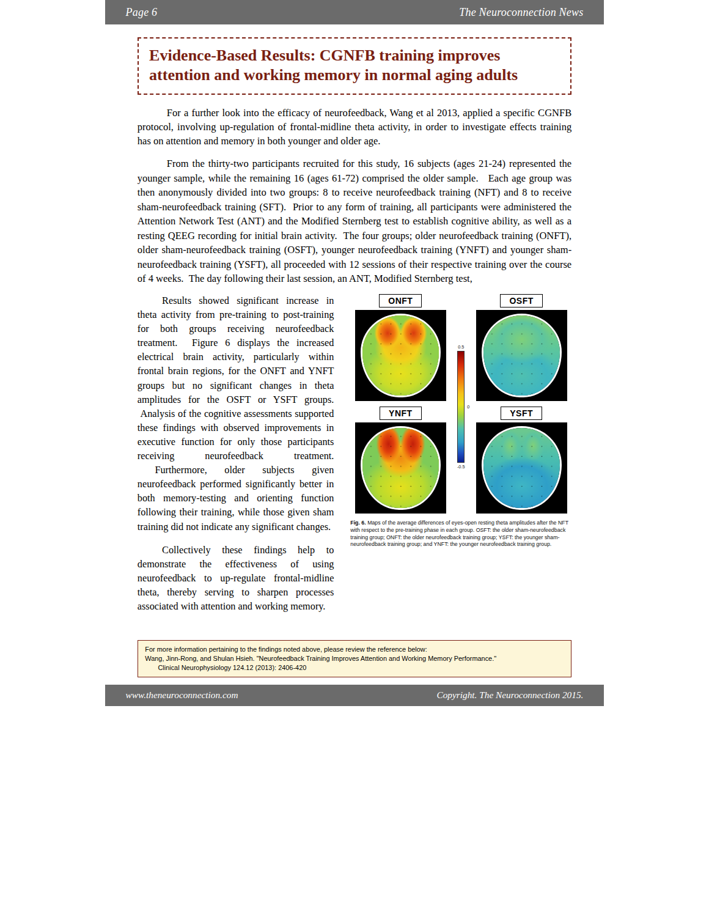Page 6
The Neuroconnection News
Evidence-Based Results: CGNFB training improves attention and working memory in normal aging adults
For a further look into the efficacy of neurofeedback, Wang et al 2013, applied a specific CGNFB protocol, involving up-regulation of frontal-midline theta activity, in order to investigate effects training has on attention and memory in both younger and older age.
From the thirty-two participants recruited for this study, 16 subjects (ages 21-24) represented the younger sample, while the remaining 16 (ages 61-72) comprised the older sample. Each age group was then anonymously divided into two groups: 8 to receive neurofeedback training (NFT) and 8 to receive sham-neurofeedback training (SFT). Prior to any form of training, all participants were administered the Attention Network Test (ANT) and the Modified Sternberg test to establish cognitive ability, as well as a resting QEEG recording for initial brain activity. The four groups; older neurofeedback training (ONFT), older sham-neurofeedback training (OSFT), younger neurofeedback training (YNFT) and younger sham-neurofeedback training (YSFT), all proceeded with 12 sessions of their respective training over the course of 4 weeks. The day following their last session, an ANT, Modified Sternberg test,
Results showed significant increase in theta activity from pre-training to post-training for both groups receiving neurofeedback treatment. Figure 6 displays the increased electrical brain activity, particularly within frontal brain regions, for the ONFT and YNFT groups but no significant changes in theta amplitudes for the OSFT or YSFT groups. Analysis of the cognitive assessments supported these findings with observed improvements in executive function for only those participants receiving neurofeedback treatment. Furthermore, older subjects given neurofeedback performed significantly better in both memory-testing and orienting function following their training, while those given sham training did not indicate any significant changes.
Collectively these findings help to demonstrate the effectiveness of using neurofeedback to up-regulate frontal-midline theta, thereby serving to sharpen processes associated with attention and working memory.
ONFT
0.5
0
-0.5
OSFT
YNFT
YSFT
Fig. 6. Maps of the average differences of eyes-open resting theta amplitudes after the NFT with respect to the pre-training phase in each group. OSFT: the older sham-neurofeedback training group; ONFT: the older neurofeedback training group; YSFT: the younger sham-neurofeedback training group; and YNFT: the younger neurofeedback training group.
For more information pertaining to the findings noted above, please review the reference below:
Wang, Jinn-Rong, and Shulan Hsieh. "Neurofeedback Training Improves Attention and Working Memory Performance."
Clinical Neurophysiology 124.12 (2013): 2406-420
www.theneuroconnection.com
Copyright. The Neuroconnection 2015.